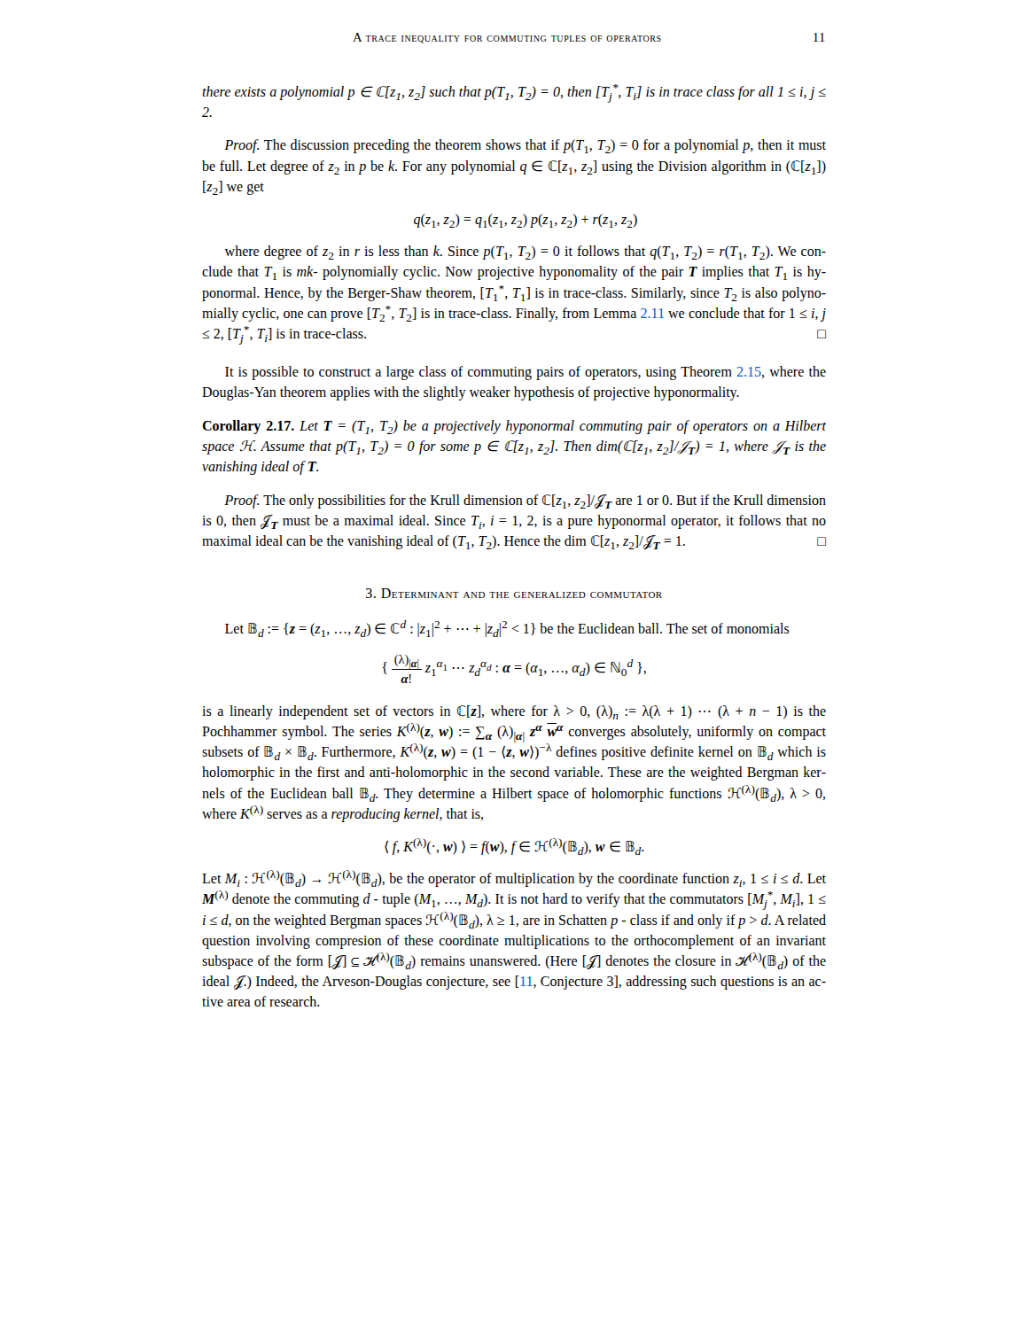A trace inequality for commuting tuples of operators 11
there exists a polynomial p ∈ ℂ[z1, z2] such that p(T1, T2) = 0, then [Tj*, Ti] is in trace class for all 1 ≤ i, j ≤ 2.
Proof. The discussion preceding the theorem shows that if p(T1, T2) = 0 for a polynomial p, then it must be full. Let degree of z2 in p be k. For any polynomial q ∈ ℂ[z1, z2] using the Division algorithm in (ℂ[z1])[z2] we get
q(z1, z2) = q1(z1, z2) p(z1, z2) + r(z1, z2)
where degree of z2 in r is less than k. Since p(T1, T2) = 0 it follows that q(T1, T2) = r(T1, T2). We conclude that T1 is mk- polynomially cyclic. Now projective hyponomality of the pair T implies that T1 is hyponormal. Hence, by the Berger-Shaw theorem, [T1*, T1] is in trace-class. Similarly, since T2 is also polynomially cyclic, one can prove [T2*, T2] is in trace-class. Finally, from Lemma 2.11 we conclude that for 1 ≤ i, j ≤ 2, [Tj*, Ti] is in trace-class. □
It is possible to construct a large class of commuting pairs of operators, using Theorem 2.15, where the Douglas-Yan theorem applies with the slightly weaker hypothesis of projective hyponormality.
Corollary 2.17. Let T = (T1, T2) be a projectively hyponormal commuting pair of operators on a Hilbert space ℋ. Assume that p(T1, T2) = 0 for some p ∈ ℂ[z1, z2]. Then dim(ℂ[z1, z2]/𝒥T) = 1, where 𝒥T is the vanishing ideal of T.
Proof. The only possibilities for the Krull dimension of ℂ[z1, z2]/𝒥T are 1 or 0. But if the Krull dimension is 0, then 𝒥T must be a maximal ideal. Since Ti, i = 1, 2, is a pure hyponormal operator, it follows that no maximal ideal can be the vanishing ideal of (T1, T2). Hence the dim ℂ[z1, z2]/𝒥T = 1. □
3. Determinant and the generalized commutator
Let 𝔹d := {z = (z1, …, zd) ∈ ℂd : |z1|2 + ⋯ + |zd|2 < 1} be the Euclidean ball. The set of monomials
{ (λ)|α|α! z1α1 ⋯ zdαd : α = (α1, …, αd) ∈ ℕ0d },
is a linearly independent set of vectors in ℂ[z], where for λ > 0, (λ)n := λ(λ + 1) ⋯ (λ + n − 1) is the Pochhammer symbol. The series K(λ)(z, w) := ∑α (λ)|α| zα wα converges absolutely, uniformly on compact subsets of 𝔹d × 𝔹d. Furthermore, K(λ)(z, w) = (1 − ⟨z, w⟩)−λ defines positive definite kernel on 𝔹d which is holomorphic in the first and anti-holomorphic in the second variable. These are the weighted Bergman kernels of the Euclidean ball 𝔹d. They determine a Hilbert space of holomorphic functions ℋ(λ)(𝔹d), λ > 0, where K(λ) serves as a reproducing kernel, that is,
⟨ f, K(λ)(·, w) ⟩ = f(w), f ∈ ℋ(λ)(𝔹d), w ∈ 𝔹d.
Let Mi : ℋ(λ)(𝔹d) → ℋ(λ)(𝔹d), be the operator of multiplication by the coordinate function zi, 1 ≤ i ≤ d. Let M(λ) denote the commuting d - tuple (M1, …, Md). It is not hard to verify that the commutators [Mj*, Mi], 1 ≤ i ≤ d, on the weighted Bergman spaces ℋ(λ)(𝔹d), λ ≥ 1, are in Schatten p - class if and only if p > d. A related question involving compresion of these coordinate multiplications to the orthocomplement of an invariant subspace of the form [𝒥] ⊆ ℋ(λ)(𝔹d) remains unanswered. (Here [𝒥] denotes the closure in ℋ(λ)(𝔹d) of the ideal 𝒥.) Indeed, the Arveson-Douglas conjecture, see [11, Conjecture 3], addressing such questions is an active area of research.